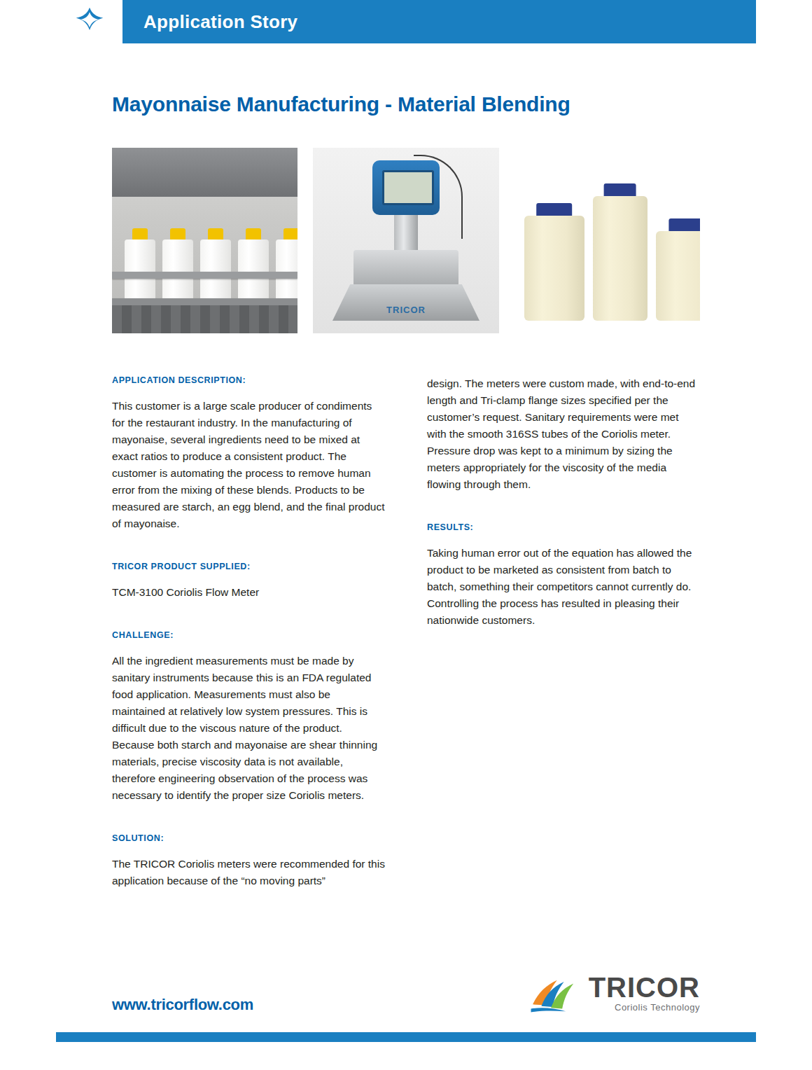Application Story
Mayonnaise Manufacturing - Material Blending
TRICOR
Application Description:
This customer is a large scale producer of condiments for the restaurant industry. In the manufacturing of mayonaise, several ingredients need to be mixed at exact ratios to produce a consistent product. The customer is automating the process to remove human error from the mixing of these blends. Products to be measured are starch, an egg blend, and the final product of mayonaise.
TRICOR Product Supplied:
TCM-3100 Coriolis Flow Meter
Challenge:
All the ingredient measurements must be made by sanitary instruments because this is an FDA regulated food application. Measurements must also be maintained at relatively low system pressures. This is difficult due to the viscous nature of the product. Because both starch and mayonaise are shear thinning materials, precise viscosity data is not available, therefore engineering observation of the process was necessary to identify the proper size Coriolis meters.
Solution:
The TRICOR Coriolis meters were recommended for this application because of the “no moving parts”
design. The meters were custom made, with end-to-end length and Tri-clamp flange sizes specified per the customer’s request. Sanitary requirements were met with the smooth 316SS tubes of the Coriolis meter. Pressure drop was kept to a minimum by sizing the meters appropriately for the viscosity of the media flowing through them.
Results:
Taking human error out of the equation has allowed the product to be marketed as consistent from batch to batch, something their competitors cannot currently do. Controlling the process has resulted in pleasing their nationwide customers.
www.tricorflow.com
TRICOR
Coriolis Technology